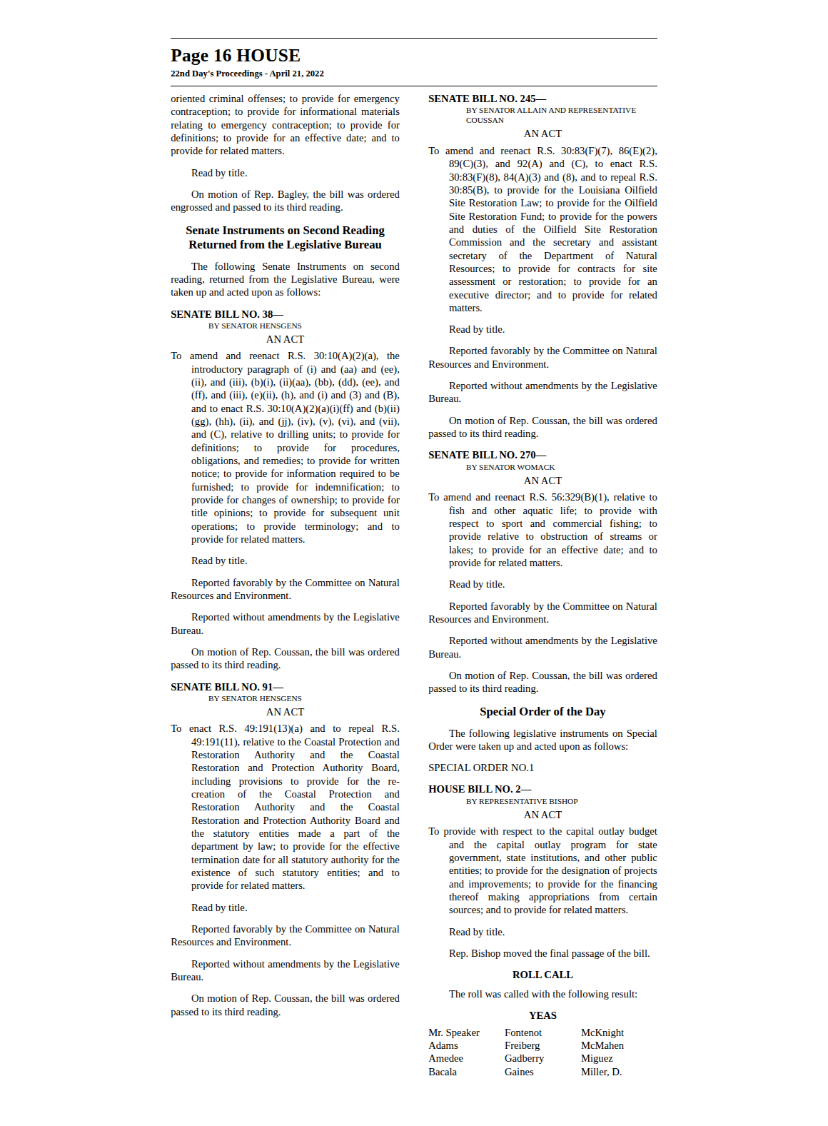Page 16 HOUSE
22nd Day's Proceedings - April 21, 2022
oriented criminal offenses; to provide for emergency contraception; to provide for informational materials relating to emergency contraception; to provide for definitions; to provide for an effective date; and to provide for related matters.
Read by title.
On motion of Rep. Bagley, the bill was ordered engrossed and passed to its third reading.
Senate Instruments on Second Reading
Returned from the Legislative Bureau
The following Senate Instruments on second reading, returned from the Legislative Bureau, were taken up and acted upon as follows:
SENATE BILL NO. 38—
BY SENATOR HENSGENS
AN ACT
To amend and reenact R.S. 30:10(A)(2)(a), the introductory paragraph of (i) and (aa) and (ee), (ii), and (iii), (b)(i), (ii)(aa), (bb), (dd), (ee), and (ff), and (iii), (e)(ii), (h), and (i) and (3) and (B), and to enact R.S. 30:10(A)(2)(a)(i)(ff) and (b)(ii)(gg), (hh), (ii), and (jj), (iv), (v), (vi), and (vii), and (C), relative to drilling units; to provide for definitions; to provide for procedures, obligations, and remedies; to provide for written notice; to provide for information required to be furnished; to provide for indemnification; to provide for changes of ownership; to provide for title opinions; to provide for subsequent unit operations; to provide terminology; and to provide for related matters.
Read by title.
Reported favorably by the Committee on Natural Resources and Environment.
Reported without amendments by the Legislative Bureau.
On motion of Rep. Coussan, the bill was ordered passed to its third reading.
SENATE BILL NO. 91—
BY SENATOR HENSGENS
AN ACT
To enact R.S. 49:191(13)(a) and to repeal R.S. 49:191(11), relative to the Coastal Protection and Restoration Authority and the Coastal Restoration and Protection Authority Board, including provisions to provide for the re-creation of the Coastal Protection and Restoration Authority and the Coastal Restoration and Protection Authority Board and the statutory entities made a part of the department by law; to provide for the effective termination date for all statutory authority for the existence of such statutory entities; and to provide for related matters.
Read by title.
Reported favorably by the Committee on Natural Resources and Environment.
Reported without amendments by the Legislative Bureau.
On motion of Rep. Coussan, the bill was ordered passed to its third reading.
SENATE BILL NO. 245—
BY SENATOR ALLAIN AND REPRESENTATIVE COUSSAN
AN ACT
To amend and reenact R.S. 30:83(F)(7), 86(E)(2), 89(C)(3), and 92(A) and (C), to enact R.S. 30:83(F)(8), 84(A)(3) and (8), and to repeal R.S. 30:85(B), to provide for the Louisiana Oilfield Site Restoration Law; to provide for the Oilfield Site Restoration Fund; to provide for the powers and duties of the Oilfield Site Restoration Commission and the secretary and assistant secretary of the Department of Natural Resources; to provide for contracts for site assessment or restoration; to provide for an executive director; and to provide for related matters.
Read by title.
Reported favorably by the Committee on Natural Resources and Environment.
Reported without amendments by the Legislative Bureau.
On motion of Rep. Coussan, the bill was ordered passed to its third reading.
SENATE BILL NO. 270—
BY SENATOR WOMACK
AN ACT
To amend and reenact R.S. 56:329(B)(1), relative to fish and other aquatic life; to provide with respect to sport and commercial fishing; to provide relative to obstruction of streams or lakes; to provide for an effective date; and to provide for related matters.
Read by title.
Reported favorably by the Committee on Natural Resources and Environment.
Reported without amendments by the Legislative Bureau.
On motion of Rep. Coussan, the bill was ordered passed to its third reading.
Special Order of the Day
The following legislative instruments on Special Order were taken up and acted upon as follows:
SPECIAL ORDER NO.1
HOUSE BILL NO. 2—
BY REPRESENTATIVE BISHOP
AN ACT
To provide with respect to the capital outlay budget and the capital outlay program for state government, state institutions, and other public entities; to provide for the designation of projects and improvements; to provide for the financing thereof making appropriations from certain sources; and to provide for related matters.
Read by title.
Rep. Bishop moved the final passage of the bill.
ROLL CALL
The roll was called with the following result:
YEAS
| Mr. Speaker | Fontenot | McKnight |
| Adams | Freiberg | McMahen |
| Amedee | Gadberry | Miguez |
| Bacala | Gaines | Miller, D. |